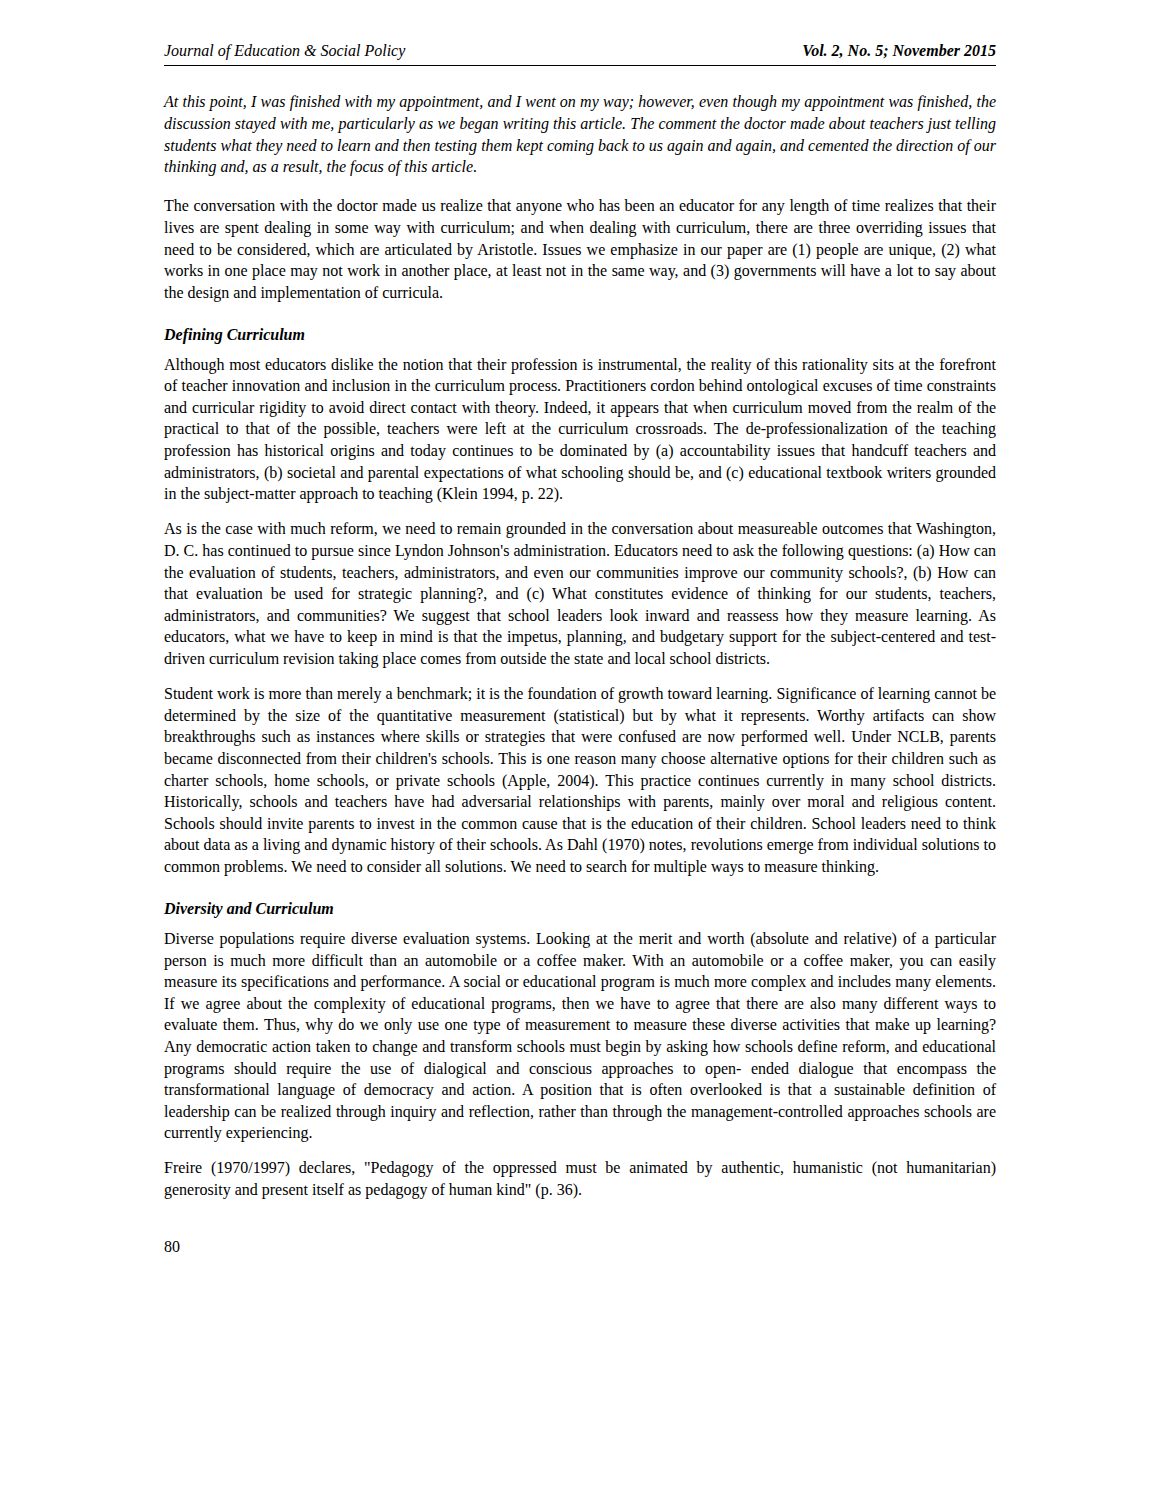Journal of Education & Social Policy Vol. 2, No. 5; November 2015
At this point, I was finished with my appointment, and I went on my way; however, even though my appointment was finished, the discussion stayed with me, particularly as we began writing this article. The comment the doctor made about teachers just telling students what they need to learn and then testing them kept coming back to us again and again, and cemented the direction of our thinking and, as a result, the focus of this article.
The conversation with the doctor made us realize that anyone who has been an educator for any length of time realizes that their lives are spent dealing in some way with curriculum; and when dealing with curriculum, there are three overriding issues that need to be considered, which are articulated by Aristotle. Issues we emphasize in our paper are (1) people are unique, (2) what works in one place may not work in another place, at least not in the same way, and (3) governments will have a lot to say about the design and implementation of curricula.
Defining Curriculum
Although most educators dislike the notion that their profession is instrumental, the reality of this rationality sits at the forefront of teacher innovation and inclusion in the curriculum process. Practitioners cordon behind ontological excuses of time constraints and curricular rigidity to avoid direct contact with theory. Indeed, it appears that when curriculum moved from the realm of the practical to that of the possible, teachers were left at the curriculum crossroads. The de-professionalization of the teaching profession has historical origins and today continues to be dominated by (a) accountability issues that handcuff teachers and administrators, (b) societal and parental expectations of what schooling should be, and (c) educational textbook writers grounded in the subject-matter approach to teaching (Klein 1994, p. 22).
As is the case with much reform, we need to remain grounded in the conversation about measureable outcomes that Washington, D. C. has continued to pursue since Lyndon Johnson's administration. Educators need to ask the following questions: (a) How can the evaluation of students, teachers, administrators, and even our communities improve our community schools?, (b) How can that evaluation be used for strategic planning?, and (c) What constitutes evidence of thinking for our students, teachers, administrators, and communities? We suggest that school leaders look inward and reassess how they measure learning. As educators, what we have to keep in mind is that the impetus, planning, and budgetary support for the subject-centered and test-driven curriculum revision taking place comes from outside the state and local school districts.
Student work is more than merely a benchmark; it is the foundation of growth toward learning. Significance of learning cannot be determined by the size of the quantitative measurement (statistical) but by what it represents. Worthy artifacts can show breakthroughs such as instances where skills or strategies that were confused are now performed well. Under NCLB, parents became disconnected from their children's schools. This is one reason many choose alternative options for their children such as charter schools, home schools, or private schools (Apple, 2004). This practice continues currently in many school districts. Historically, schools and teachers have had adversarial relationships with parents, mainly over moral and religious content. Schools should invite parents to invest in the common cause that is the education of their children. School leaders need to think about data as a living and dynamic history of their schools. As Dahl (1970) notes, revolutions emerge from individual solutions to common problems. We need to consider all solutions. We need to search for multiple ways to measure thinking.
Diversity and Curriculum
Diverse populations require diverse evaluation systems. Looking at the merit and worth (absolute and relative) of a particular person is much more difficult than an automobile or a coffee maker. With an automobile or a coffee maker, you can easily measure its specifications and performance. A social or educational program is much more complex and includes many elements. If we agree about the complexity of educational programs, then we have to agree that there are also many different ways to evaluate them. Thus, why do we only use one type of measurement to measure these diverse activities that make up learning? Any democratic action taken to change and transform schools must begin by asking how schools define reform, and educational programs should require the use of dialogical and conscious approaches to open- ended dialogue that encompass the transformational language of democracy and action. A position that is often overlooked is that a sustainable definition of leadership can be realized through inquiry and reflection, rather than through the management-controlled approaches schools are currently experiencing.
Freire (1970/1997) declares, "Pedagogy of the oppressed must be animated by authentic, humanistic (not humanitarian) generosity and present itself as pedagogy of human kind" (p. 36).
80